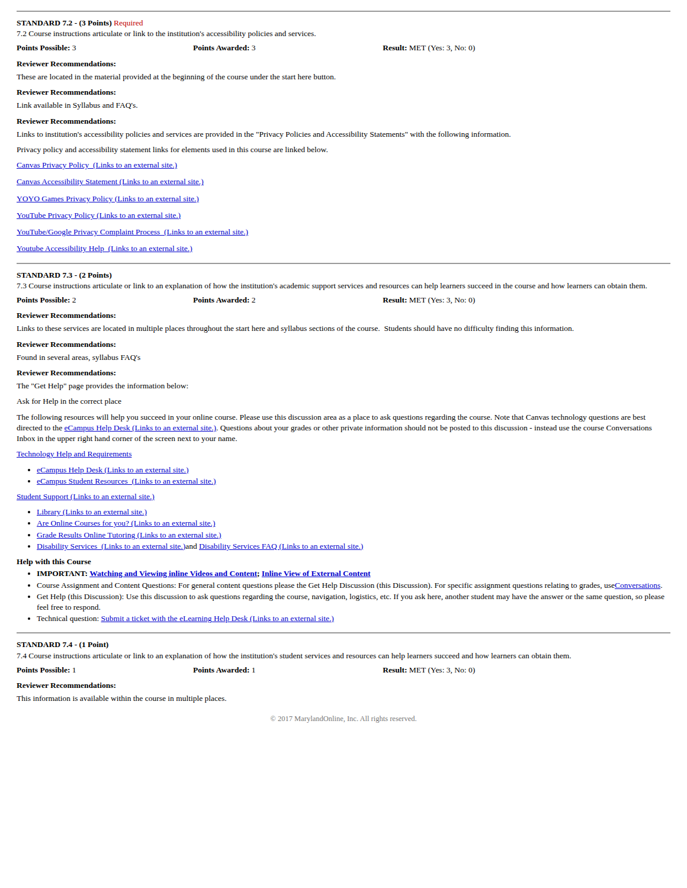STANDARD 7.2 - (3 Points) Required
7.2 Course instructions articulate or link to the institution's accessibility policies and services.
| Points Possible: 3 | Points Awarded: 3 | Result: MET (Yes: 3, No: 0) |
Reviewer Recommendations:
These are located in the material provided at the beginning of the course under the start here button.
Reviewer Recommendations:
Link available in Syllabus and FAQ's.
Reviewer Recommendations:
Links to institution's accessibility policies and services are provided in the "Privacy Policies and Accessibility Statements" with the following information.
Privacy policy and accessibility statement links for elements used in this course are linked below.
Canvas Privacy Policy (Links to an external site.)
Canvas Accessibility Statement (Links to an external site.)
YOYO Games Privacy Policy (Links to an external site.)
YouTube Privacy Policy (Links to an external site.)
YouTube/Google Privacy Complaint Process (Links to an external site.)
Youtube Accessibility Help (Links to an external site.)
STANDARD 7.3 - (2 Points)
7.3 Course instructions articulate or link to an explanation of how the institution's academic support services and resources can help learners succeed in the course and how learners can obtain them.
| Points Possible: 2 | Points Awarded: 2 | Result: MET (Yes: 3, No: 0) |
Reviewer Recommendations:
Links to these services are located in multiple places throughout the start here and syllabus sections of the course. Students should have no difficulty finding this information.
Reviewer Recommendations:
Found in several areas, syllabus FAQ's
Reviewer Recommendations:
The "Get Help" page provides the information below:
Ask for Help in the correct place
The following resources will help you succeed in your online course. Please use this discussion area as a place to ask questions regarding the course. Note that Canvas technology questions are best directed to the eCampus Help Desk (Links to an external site.). Questions about your grades or other private information should not be posted to this discussion - instead use the course Conversations Inbox in the upper right hand corner of the screen next to your name.
Technology Help and Requirements
eCampus Help Desk (Links to an external site.)
eCampus Student Resources (Links to an external site.)
Student Support (Links to an external site.)
Library (Links to an external site.)
Are Online Courses for you? (Links to an external site.)
Grade Results Online Tutoring (Links to an external site.)
Disability Services (Links to an external site.) and Disability Services FAQ (Links to an external site.)
Help with this Course
IMPORTANT: Watching and Viewing inline Videos and Content; Inline View of External Content
Course Assignment and Content Questions: For general content questions please the Get Help Discussion (this Discussion). For specific assignment questions relating to grades, useConversations.
Get Help (this Discussion): Use this discussion to ask questions regarding the course, navigation, logistics, etc. If you ask here, another student may have the answer or the same question, so please feel free to respond.
Technical question: Submit a ticket with the eLearning Help Desk (Links to an external site.)
STANDARD 7.4 - (1 Point)
7.4 Course instructions articulate or link to an explanation of how the institution's student services and resources can help learners succeed and how learners can obtain them.
| Points Possible: 1 | Points Awarded: 1 | Result: MET (Yes: 3, No: 0) |
Reviewer Recommendations:
This information is available within the course in multiple places.
© 2017 MarylandOnline, Inc. All rights reserved.